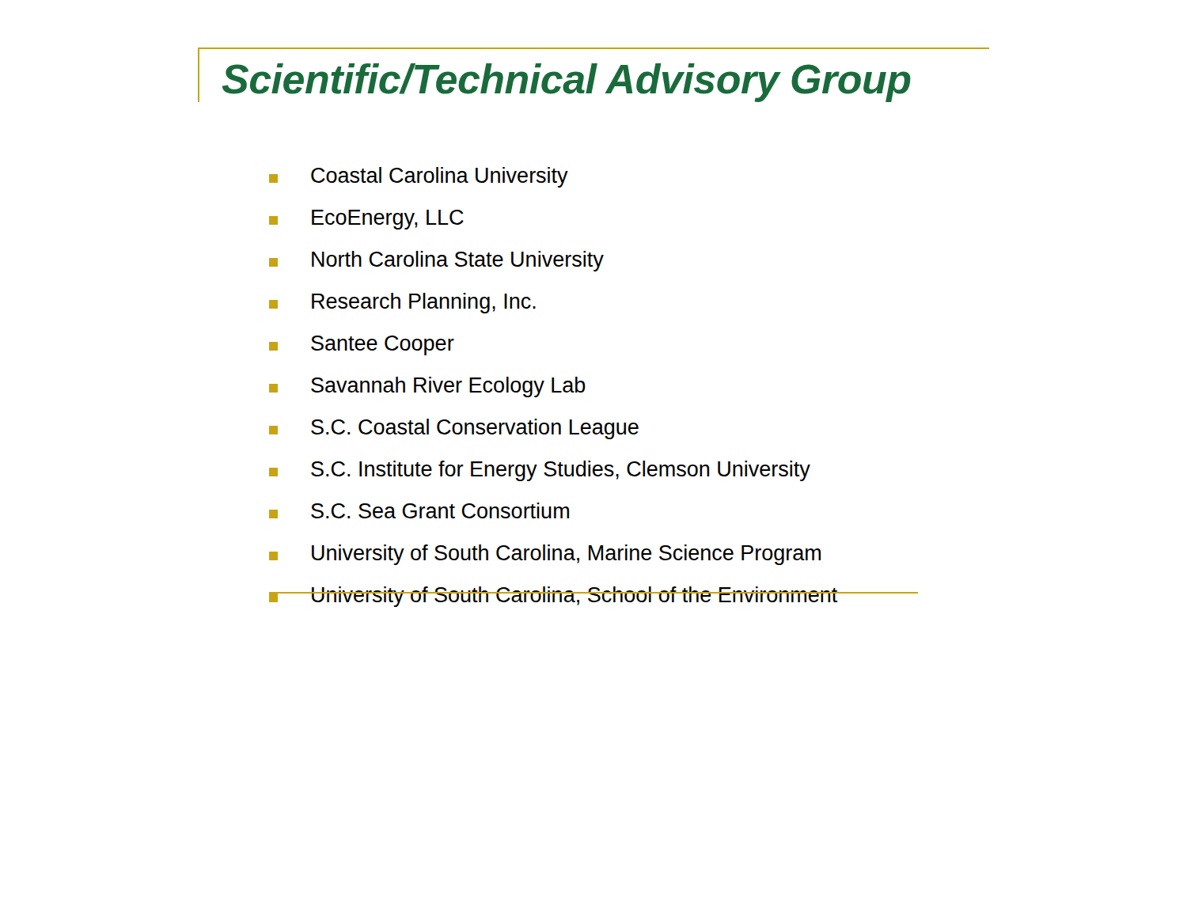Scientific/Technical Advisory Group
Coastal Carolina University
EcoEnergy, LLC
North Carolina State University
Research Planning, Inc.
Santee Cooper
Savannah River Ecology Lab
S.C. Coastal Conservation League
S.C. Institute for Energy Studies, Clemson University
S.C. Sea Grant Consortium
University of South Carolina, Marine Science Program
University of South Carolina, School of the Environment